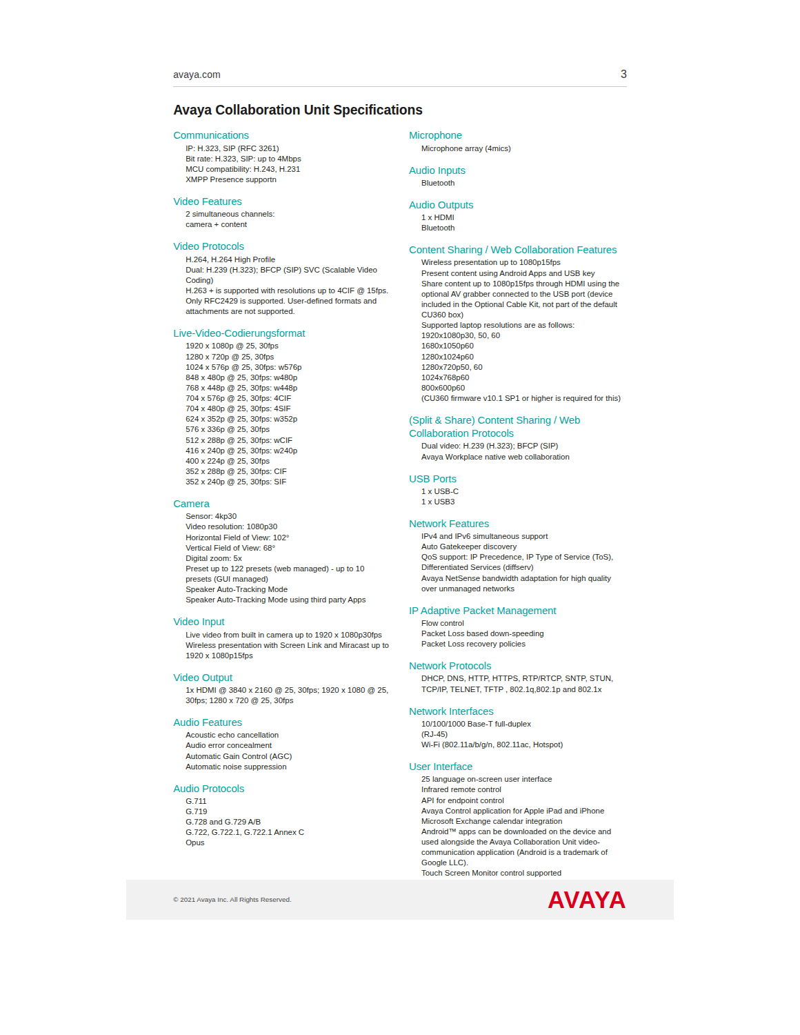avaya.com
3
Avaya Collaboration Unit Specifications
Communications
IP: H.323, SIP (RFC 3261)
Bit rate: H.323, SIP: up to 4Mbps
MCU compatibility: H.243, H.231
XMPP Presence supportn
Video Features
2 simultaneous channels:
camera + content
Video Protocols
H.264, H.264 High Profile
Dual: H.239 (H.323); BFCP (SIP) SVC (Scalable Video Coding)
H.263 + is supported with resolutions up to 4CIF @ 15fps.
Only RFC2429 is supported. User-defined formats and attachments are not supported.
Live-Video-Codierungsformat
1920 x 1080p @ 25, 30fps
1280 x 720p @ 25, 30fps
1024 x 576p @ 25, 30fps: w576p
848 x 480p @ 25, 30fps: w480p
768 x 448p @ 25, 30fps: w448p
704 x 576p @ 25, 30fps: 4CIF
704 x 480p @ 25, 30fps: 4SIF
624 x 352p @ 25, 30fps: w352p
576 x 336p @ 25, 30fps
512 x 288p @ 25, 30fps: wCIF
416 x 240p @ 25, 30fps: w240p
400 x 224p @ 25, 30fps
352 x 288p @ 25, 30fps: CIF
352 x 240p @ 25, 30fps: SIF
Camera
Sensor: 4kp30
Video resolution: 1080p30
Horizontal Field of View: 102°
Vertical Field of View: 68°
Digital zoom: 5x
Preset up to 122 presets (web managed) - up to 10 presets (GUI managed)
Speaker Auto-Tracking Mode
Speaker Auto-Tracking Mode using third party Apps
Video Input
Live video from built in camera up to 1920 x 1080p30fps
Wireless presentation with Screen Link and Miracast up to 1920 x 1080p15fps
Video Output
1x HDMI @ 3840 x 2160 @ 25, 30fps; 1920 x 1080 @ 25, 30fps; 1280 x 720 @ 25, 30fps
Audio Features
Acoustic echo cancellation
Audio error concealment
Automatic Gain Control (AGC)
Automatic noise suppression
Audio Protocols
G.711
G.719
G.728 and G.729 A/B
G.722, G.722.1, G.722.1 Annex C
Opus
Microphone
Microphone array (4mics)
Audio Inputs
Bluetooth
Audio Outputs
1 x HDMI
Bluetooth
Content Sharing / Web Collaboration Features
Wireless presentation up to 1080p15fps
Present content using Android Apps and USB key
Share content up to 1080p15fps through HDMI using the optional AV grabber connected to the USB port (device included in the Optional Cable Kit, not part of the default CU360 box)
Supported laptop resolutions are as follows:
1920x1080p30, 50, 60
1680x1050p60
1280x1024p60
1280x720p50, 60
1024x768p60
800x600p60
(CU360 firmware v10.1 SP1 or higher is required for this)
(Split & Share) Content Sharing / Web Collaboration Protocols
Dual video: H.239 (H.323); BFCP (SIP)
Avaya Workplace native web collaboration
USB Ports
1 x USB-C
1 x USB3
Network Features
IPv4 and IPv6 simultaneous support
Auto Gatekeeper discovery
QoS support: IP Precedence, IP Type of Service (ToS), Differentiated Services (diffserv)
Avaya NetSense bandwidth adaptation for high quality over unmanaged networks
IP Adaptive Packet Management
Flow control
Packet Loss based down-speeding
Packet Loss recovery policies
Network Protocols
DHCP, DNS, HTTP, HTTPS, RTP/RTCP, SNTP, STUN, TCP/IP, TELNET, TFTP , 802.1q,802.1p and 802.1x
Network Interfaces
10/100/1000 Base-T full-duplex
(RJ-45)
Wi-Fi (802.11a/b/g/n, 802.11ac, Hotspot)
User Interface
25 language on-screen user interface
Infrared remote control
API for endpoint control
Avaya Control application for Apple iPad and iPhone
Microsoft Exchange calendar integration
Android™ apps can be downloaded on the device and used alongside the Avaya Collaboration Unit video-communication application (Android is a trademark of Google LLC).
Touch Screen Monitor control supported
Speaker Tracking support for huddle rooms
Google Services Framework support by means of OpenGapps
© 2021 Avaya Inc. All Rights Reserved.
AVAYA